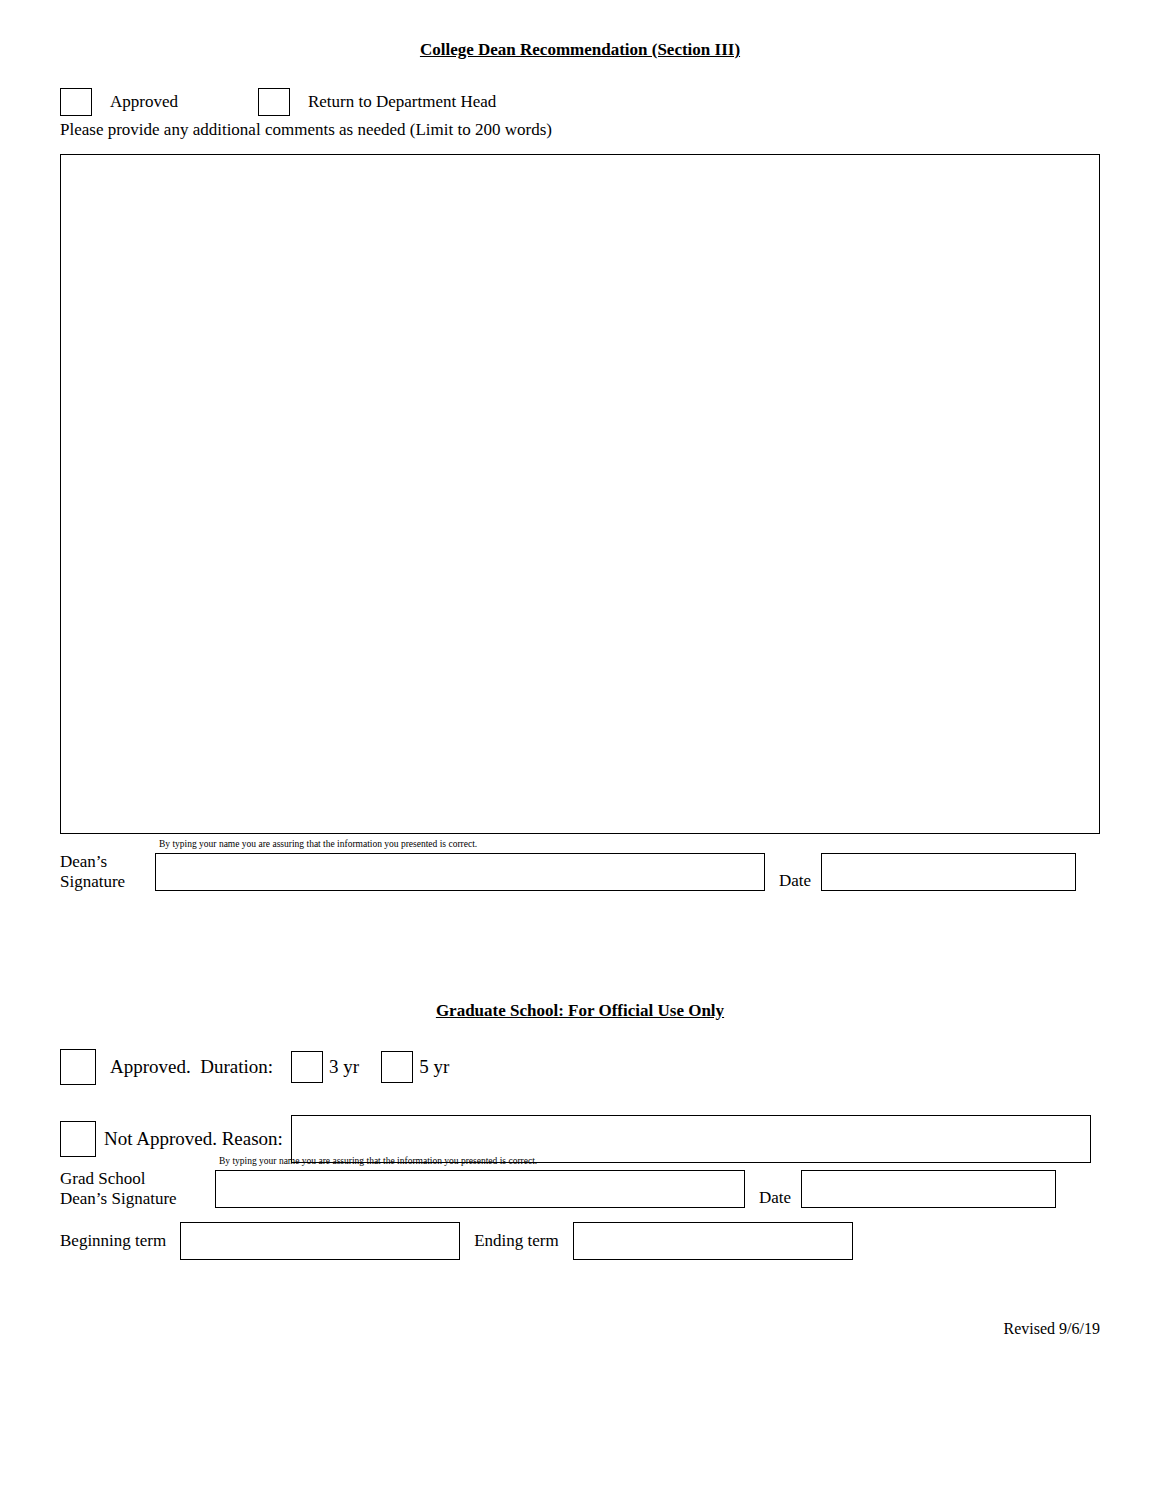College Dean Recommendation (Section III)
Approved Return to Department Head
Please provide any additional comments as needed (Limit to 200 words)
Dean’s
Signature
By typing your name you are assuring that the information you presented is correct.
Date
Graduate School: For Official Use Only
Approved. Duration: 3 yr 5 yr
Not Approved. Reason:
Grad School
Dean’s Signature
By typing your name you are assuring that the information you presented is correct.
Date
Beginning term
Ending term
Revised 9/6/19